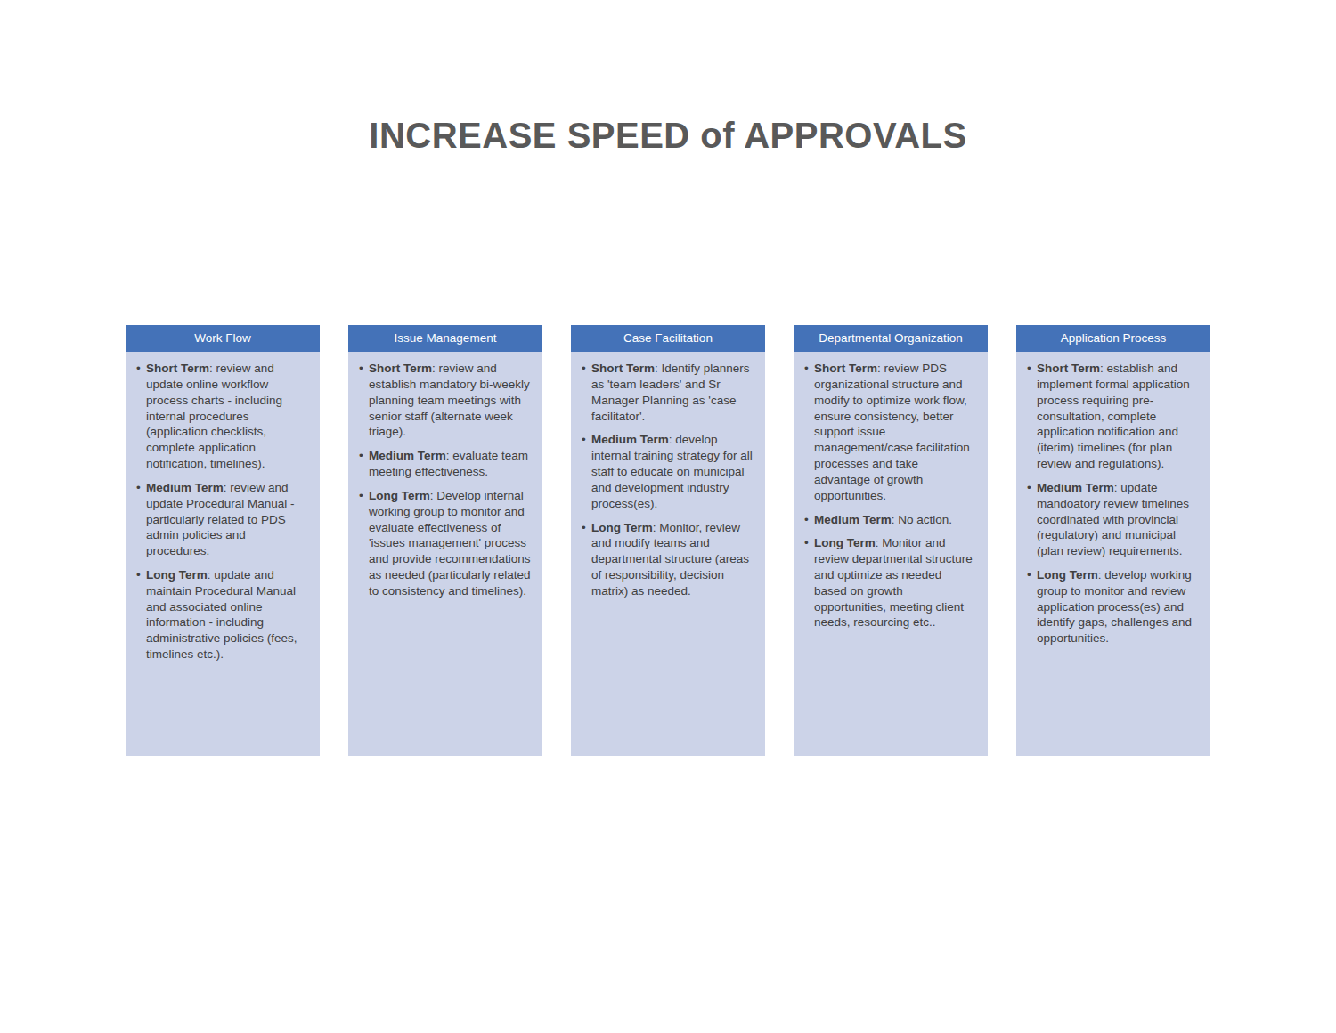INCREASE SPEED of APPROVALS
Work Flow
Short Term: review and update online workflow process charts - including internal procedures (application checklists, complete application notification, timelines).
Medium Term: review and update Procedural Manual - particularly related to PDS admin policies and procedures.
Long Term: update and maintain Procedural Manual and associated online information - including administrative policies (fees, timelines etc.).
Issue Management
Short Term: review and establish mandatory bi-weekly planning team meetings with senior staff (alternate week triage).
Medium Term: evaluate team meeting effectiveness.
Long Term: Develop internal working group to monitor and evaluate effectiveness of 'issues management' process and provide recommendations as needed (particularly related to consistency and timelines).
Case Facilitation
Short Term: Identify planners as 'team leaders' and Sr Manager Planning as 'case facilitator'.
Medium Term: develop internal training strategy for all staff to educate on municipal and development industry process(es).
Long Term: Monitor, review and modify teams and departmental structure (areas of responsibility, decision matrix) as needed.
Departmental Organization
Short Term: review PDS organizational structure and modify to optimize work flow, ensure consistency, better support issue management/case facilitation processes and take advantage of growth opportunities.
Medium Term: No action.
Long Term: Monitor and review departmental structure and optimize as needed based on growth opportunities, meeting client needs, resourcing etc..
Application Process
Short Term: establish and implement formal application process requiring pre-consultation, complete application notification and (iterim) timelines (for plan review and regulations).
Medium Term: update mandoatory review timelines coordinated with provincial (regulatory) and municipal (plan review) requirements.
Long Term: develop working group to monitor and review application process(es) and identify gaps, challenges and opportunities.